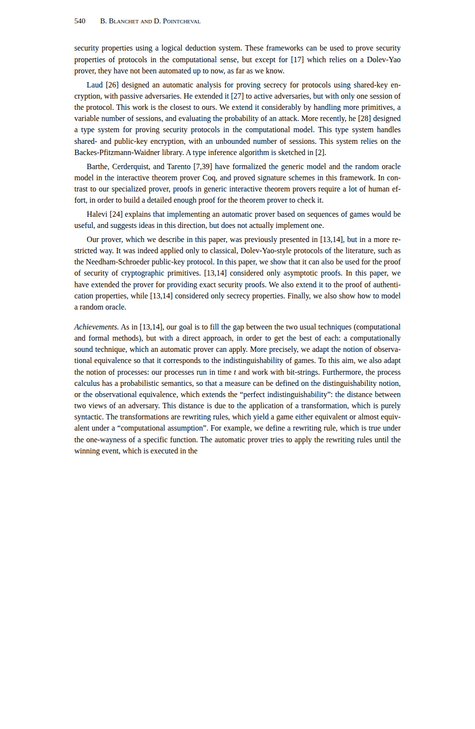540 B. Blanchet and D. Pointcheval
security properties using a logical deduction system. These frameworks can be used to prove security properties of protocols in the computational sense, but except for [17] which relies on a Dolev-Yao prover, they have not been automated up to now, as far as we know.
Laud [26] designed an automatic analysis for proving secrecy for protocols using shared-key encryption, with passive adversaries. He extended it [27] to active adversaries, but with only one session of the protocol. This work is the closest to ours. We extend it considerably by handling more primitives, a variable number of sessions, and evaluating the probability of an attack. More recently, he [28] designed a type system for proving security protocols in the computational model. This type system handles shared- and public-key encryption, with an unbounded number of sessions. This system relies on the Backes-Pfitzmann-Waidner library. A type inference algorithm is sketched in [2].
Barthe, Cerderquist, and Tarento [7,39] have formalized the generic model and the random oracle model in the interactive theorem prover Coq, and proved signature schemes in this framework. In contrast to our specialized prover, proofs in generic interactive theorem provers require a lot of human effort, in order to build a detailed enough proof for the theorem prover to check it.
Halevi [24] explains that implementing an automatic prover based on sequences of games would be useful, and suggests ideas in this direction, but does not actually implement one.
Our prover, which we describe in this paper, was previously presented in [13,14], but in a more restricted way. It was indeed applied only to classical, Dolev-Yao-style protocols of the literature, such as the Needham-Schroeder public-key protocol. In this paper, we show that it can also be used for the proof of security of cryptographic primitives. [13,14] considered only asymptotic proofs. In this paper, we have extended the prover for providing exact security proofs. We also extend it to the proof of authentication properties, while [13,14] considered only secrecy properties. Finally, we also show how to model a random oracle.
Achievements. As in [13,14], our goal is to fill the gap between the two usual techniques (computational and formal methods), but with a direct approach, in order to get the best of each: a computationally sound technique, which an automatic prover can apply. More precisely, we adapt the notion of observational equivalence so that it corresponds to the indistinguishability of games. To this aim, we also adapt the notion of processes: our processes run in time t and work with bit-strings. Furthermore, the process calculus has a probabilistic semantics, so that a measure can be defined on the distinguishability notion, or the observational equivalence, which extends the “perfect indistinguishability”: the distance between two views of an adversary. This distance is due to the application of a transformation, which is purely syntactic. The transformations are rewriting rules, which yield a game either equivalent or almost equivalent under a “computational assumption”. For example, we define a rewriting rule, which is true under the one-wayness of a specific function. The automatic prover tries to apply the rewriting rules until the winning event, which is executed in the